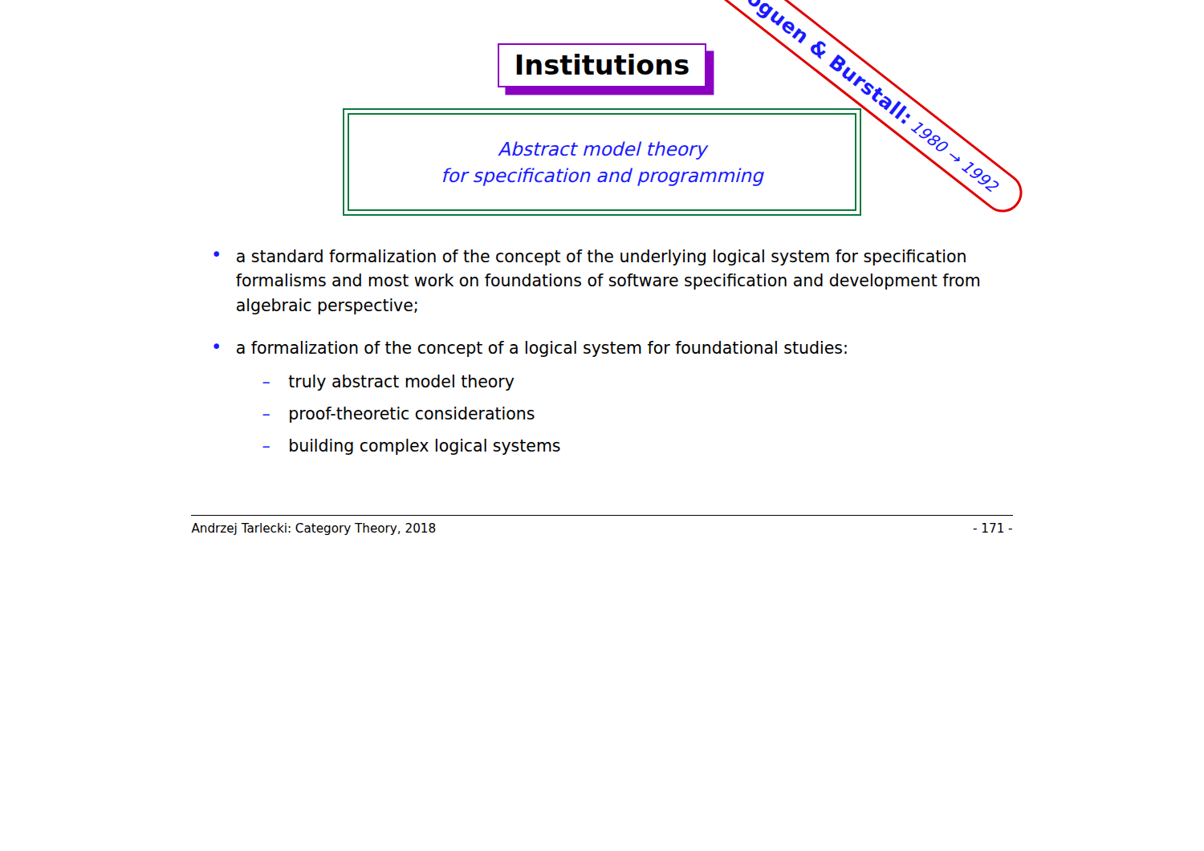Goguen & Burstall: 1980 → 1992
Institutions
Abstract model theory
for specification and programming
a standard formalization of the concept of the underlying logical system for specification formalisms and most work on foundations of software specification and development from algebraic perspective;
a formalization of the concept of a logical system for foundational studies:
truly abstract model theory
proof-theoretic considerations
building complex logical systems
Andrzej Tarlecki: Category Theory, 2018 - 171 -